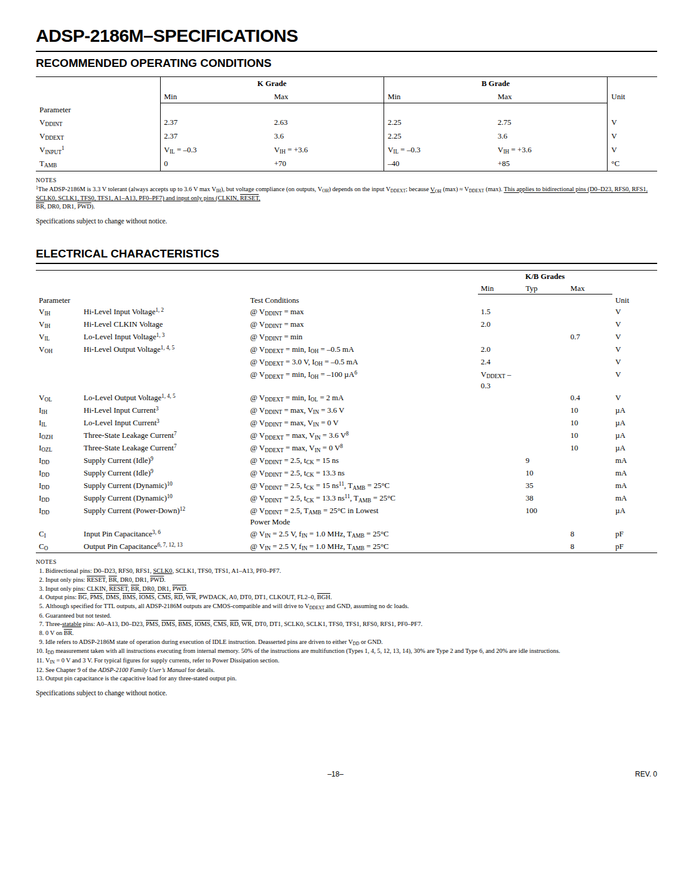ADSP-2186M–SPECIFICATIONS
RECOMMENDED OPERATING CONDITIONS
| | K Grade | B Grade | Unit |
| --- | --- | --- | --- |
| Min | Max | Min | Max |
| Parameter | | | | | |
| V DDINT | 2.37 | 2.63 | 2.25 | 2.75 | V |
| V DDEXT | 2.37 | 3.6 | 2.25 | 3.6 | V |
| V INPUT 1 | V IL = –0.3 | V IH = +3.6 | V IL = –0.3 | V IH = +3.6 | V |
| T AMB | 0 | +70 | –40 | +85 | °C |
NOTES
1The ADSP-2186M is 3.3 V tolerant (always accepts up to 3.6 V max VIH), but voltage compliance (on outputs, VOH) depends on the input VDDEXT; because VOH (max) ≈ VDDEXT (max). This applies to bidirectional pins (D0–D23, RFS0, RFS1, SCLK0, SCLK1, TFS0, TFS1, A1–A13, PF0–PF7) and input only pins (CLKIN, RESET,
BR, DR0, DR1, PWD).
Specifications subject to change without notice.
ELECTRICAL CHARACTERISTICS
| | | | K/B Grades | |
| --- | --- | --- | --- | --- |
| Min | Typ | Max |
| Parameter | | Test Conditions | | | | Unit |
| V IH | Hi-Level Input Voltage 1, 2 | @ V DDINT = max | 1.5 | | | V |
| V IH | Hi-Level CLKIN Voltage | @ V DDINT = max | 2.0 | | | V |
| V IL | Lo-Level Input Voltage 1, 3 | @ V DDINT = min | | | 0.7 | V |
| V OH | Hi-Level Output Voltage 1, 4, 5 | @ V DDEXT = min, I OH = –0.5 mA | 2.0 | | | V |
| | | @ V DDEXT = 3.0 V, I OH = –0.5 mA | 2.4 | | | V |
| | | @ V DDEXT = min, I OH = –100 µA 6 | V DDEXT – 0.3 | | | V |
| V OL | Lo-Level Output Voltage 1, 4, 5 | @ V DDEXT = min, I OL = 2 mA | | | 0.4 | V |
| I IH | Hi-Level Input Current 3 | @ V DDINT = max, V IN = 3.6 V | | | 10 | µA |
| I IL | Lo-Level Input Current 3 | @ V DDINT = max, V IN = 0 V | | | 10 | µA |
| I OZH | Three-State Leakage Current 7 | @ V DDEXT = max, V IN = 3.6 V 8 | | | 10 | µA |
| I OZL | Three-State Leakage Current 7 | @ V DDEXT = max, V IN = 0 V 8 | | | 10 | µA |
| I DD | Supply Current (Idle) 9 | @ V DDINT = 2.5, t CK = 15 ns | | 9 | | mA |
| I DD | Supply Current (Idle) 9 | @ V DDINT = 2.5, t CK = 13.3 ns | | 10 | | mA |
| I DD | Supply Current (Dynamic) 10 | @ V DDINT = 2.5, t CK = 15 ns 11 , T AMB = 25°C | | 35 | | mA |
| I DD | Supply Current (Dynamic) 10 | @ V DDINT = 2.5, t CK = 13.3 ns 11 , T AMB = 25°C | | 38 | | mA |
| I DD | Supply Current (Power-Down) 12 | @ V DDINT = 2.5, T AMB = 25°C in Lowest Power Mode | | 100 | | µA |
| C I | Input Pin Capacitance 3, 6 | @ V IN = 2.5 V, f IN = 1.0 MHz, T AMB = 25°C | | | 8 | pF |
| C O | Output Pin Capacitance 6, 7, 12, 13 | @ V IN = 2.5 V, f IN = 1.0 MHz, T AMB = 25°C | | | 8 | pF |
NOTES
Bidirectional pins: D0–D23, RFS0, RFS1, SCLK0, SCLK1, TFS0, TFS1, A1–A13, PF0–PF7.
Input only pins: RESET, BR, DR0, DR1, PWD.
Input only pins: CLKIN, RESET, BR, DR0, DR1, PWD.
Output pins: BG, PMS, DMS, BMS, IOMS, CMS, RD, WR, PWDACK, A0, DT0, DT1, CLKOUT, FL2–0, BGH.
Although specified for TTL outputs, all ADSP-2186M outputs are CMOS-compatible and will drive to VDDEXT and GND, assuming no dc loads.
Guaranteed but not tested.
Three-statable pins: A0–A13, D0–D23, PMS, DMS, BMS, IOMS, CMS, RD, WR, DT0, DT1, SCLK0, SCLK1, TFS0, TFS1, RFS0, RFS1, PF0–PF7.
0 V on BR.
Idle refers to ADSP-2186M state of operation during execution of IDLE instruction. Deasserted pins are driven to either VDD or GND.
IDD measurement taken with all instructions executing from internal memory. 50% of the instructions are multifunction (Types 1, 4, 5, 12, 13, 14), 30% are Type 2 and Type 6, and 20% are idle instructions.
VIN = 0 V and 3 V. For typical figures for supply currents, refer to Power Dissipation section.
See Chapter 9 of the ADSP-2100 Family User’s Manual for details.
Output pin capacitance is the capacitive load for any three-stated output pin.
Specifications subject to change without notice.
–18–
REV. 0